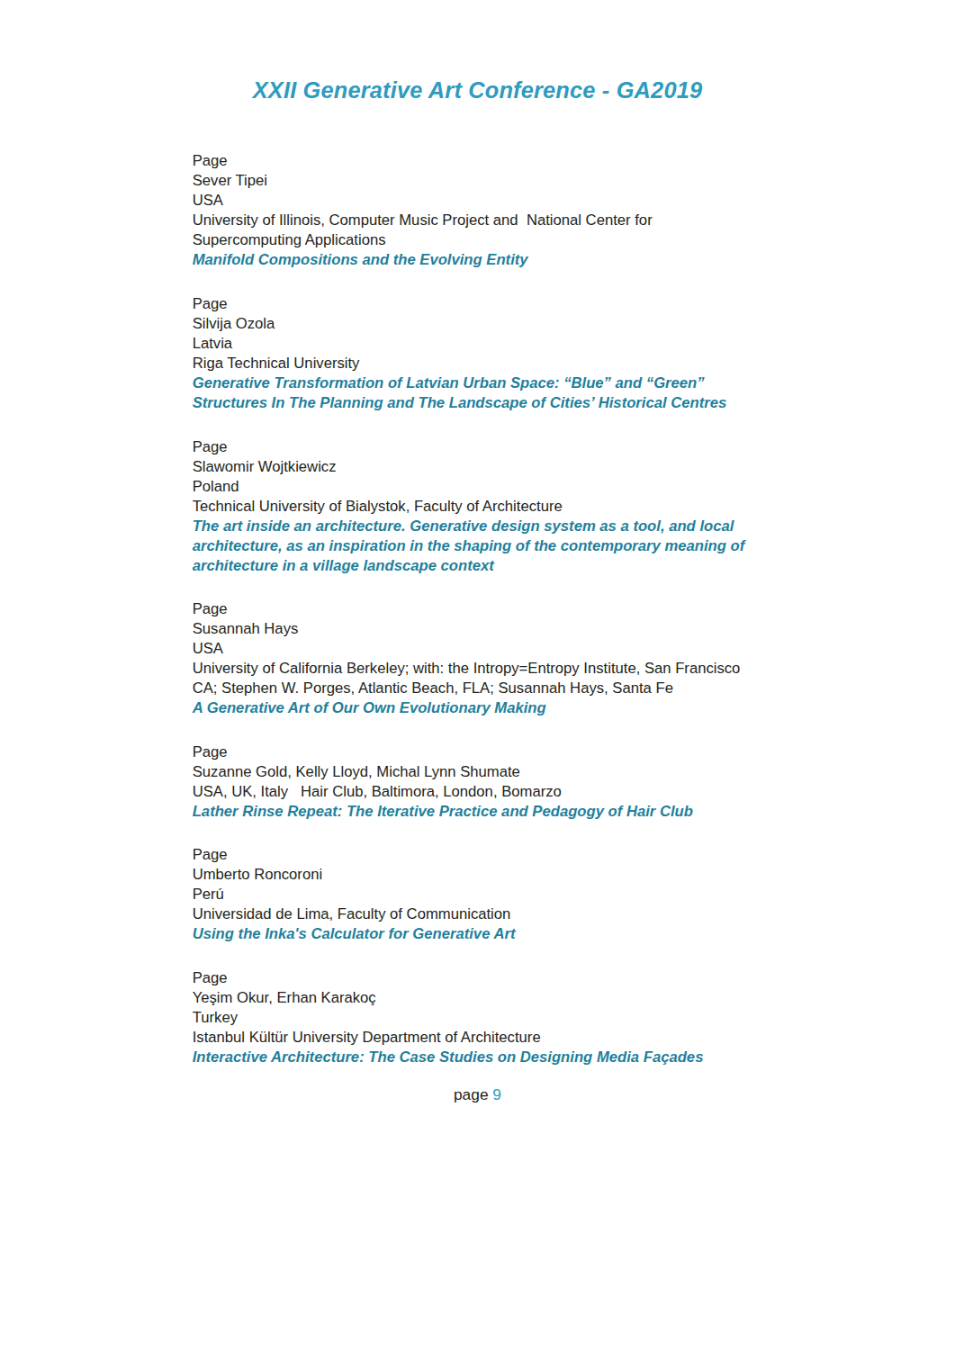XXII Generative Art Conference - GA2019
Page Sever Tipei USA University of Illinois, Computer Music Project and National Center for Supercomputing Applications Manifold Compositions and the Evolving Entity
Page Silvija Ozola Latvia Riga Technical University Generative Transformation of Latvian Urban Space: “Blue” and “Green” Structures In The Planning and The Landscape of Cities’ Historical Centres
Page Slawomir Wojtkiewicz Poland Technical University of Bialystok, Faculty of Architecture The art inside an architecture. Generative design system as a tool, and local architecture, as an inspiration in the shaping of the contemporary meaning of architecture in a village landscape context
Page Susannah Hays USA University of California Berkeley; with: the Intropy=Entropy Institute, San Francisco CA; Stephen W. Porges, Atlantic Beach, FLA; Susannah Hays, Santa Fe A Generative Art of Our Own Evolutionary Making
Page Suzanne Gold, Kelly Lloyd, Michal Lynn Shumate USA, UK, Italy Hair Club, Baltimora, London, Bomarzo Lather Rinse Repeat: The Iterative Practice and Pedagogy of Hair Club
Page Umberto Roncoroni Perú Universidad de Lima, Faculty of Communication Using the Inka's Calculator for Generative Art
Page Yeşim Okur, Erhan Karakoç Turkey Istanbul Kültür University Department of Architecture Interactive Architecture: The Case Studies on Designing Media Façades
page 9